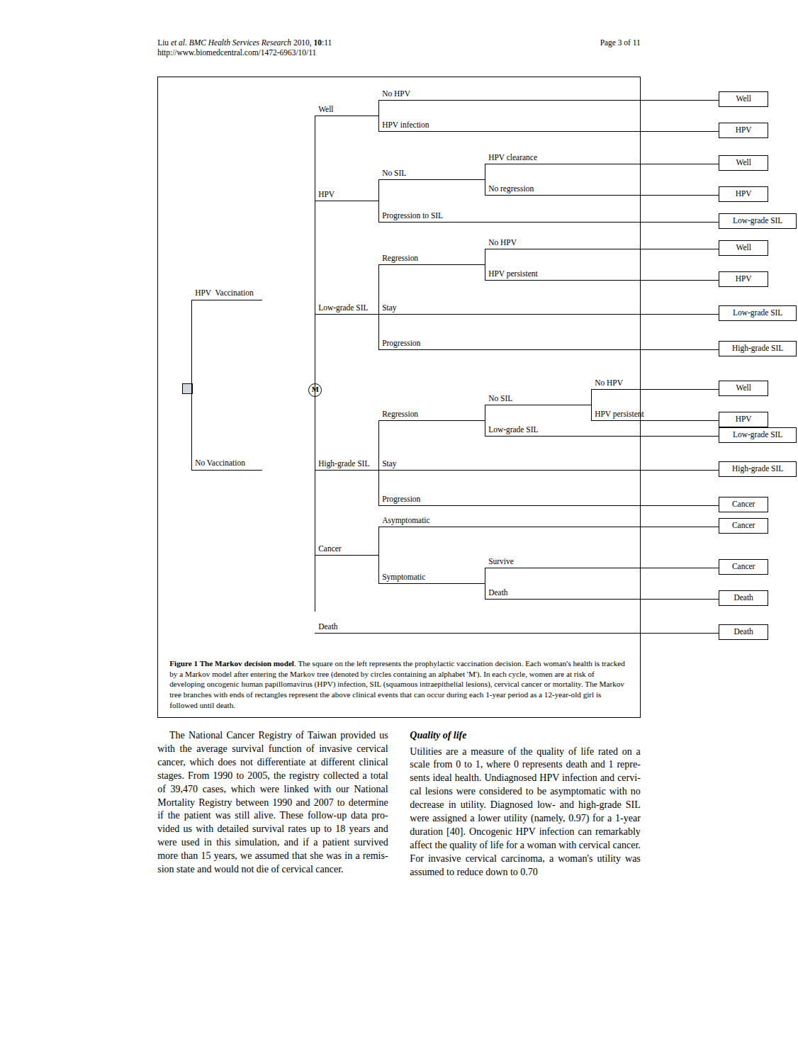Liu et al. BMC Health Services Research 2010, 10:11
http://www.biomedcentral.com/1472-6963/10/11
Page 3 of 11
HPV Vaccination
No Vaccination
M
Well
No HPV
Well
HPV infection
HPV
HPV
No SIL
HPV clearance
Well
No regression
HPV
Progression to SIL
Low-grade SIL
Low-grade SIL
Regression
No HPV
Well
HPV persistent
HPV
Stay
Low-grade SIL
Progression
High-grade SIL
High-grade SIL
Regression
No SIL
No HPV
Well
HPV persistent
HPV
Low-grade SIL
Low-grade SIL
Stay
High-grade SIL
Progression
Cancer
Cancer
Asymptomatic
Cancer
Symptomatic
Survive
Cancer
Death
Death
Death
Death
Figure 1 The Markov decision model. The square on the left represents the prophylactic vaccination decision. Each woman's health is tracked by a Markov model after entering the Markov tree (denoted by circles containing an alphabet 'M'). In each cycle, women are at risk of developing oncogenic human papillomavirus (HPV) infection, SIL (squamous intraepithelial lesions), cervical cancer or mortality. The Markov tree branches with ends of rectangles represent the above clinical events that can occur during each 1-year period as a 12-year-old girl is followed until death.
The National Cancer Registry of Taiwan provided us with the average survival function of invasive cervical cancer, which does not differentiate at different clinical stages. From 1990 to 2005, the registry collected a total of 39,470 cases, which were linked with our National Mortality Registry between 1990 and 2007 to determine if the patient was still alive. These follow-up data provided us with detailed survival rates up to 18 years and were used in this simulation, and if a patient survived more than 15 years, we assumed that she was in a remission state and would not die of cervical cancer.
Quality of life
Utilities are a measure of the quality of life rated on a scale from 0 to 1, where 0 represents death and 1 represents ideal health. Undiagnosed HPV infection and cervical lesions were considered to be asymptomatic with no decrease in utility. Diagnosed low- and high-grade SIL were assigned a lower utility (namely, 0.97) for a 1-year duration [40]. Oncogenic HPV infection can remarkably affect the quality of life for a woman with cervical cancer. For invasive cervical carcinoma, a woman's utility was assumed to reduce down to 0.70